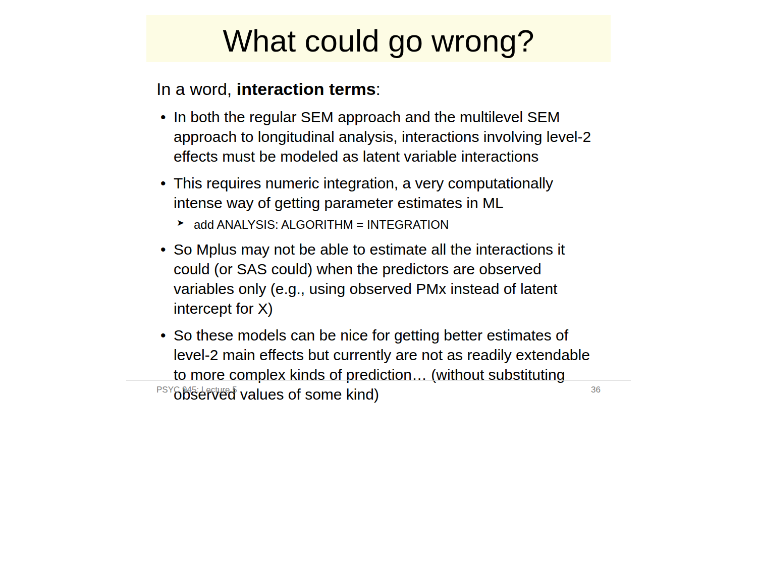What could go wrong?
In a word, interaction terms:
In both the regular SEM approach and the multilevel SEM approach to longitudinal analysis, interactions involving level-2 effects must be modeled as latent variable interactions
This requires numeric integration, a very computationally intense way of getting parameter estimates in ML
add ANALYSIS: ALGORITHM = INTEGRATION
So Mplus may not be able to estimate all the interactions it could (or SAS could) when the predictors are observed variables only (e.g., using observed PMx instead of latent intercept for X)
So these models can be nice for getting better estimates of level-2 main effects but currently are not as readily extendable to more complex kinds of prediction… (without substituting observed values of some kind)
PSYC 945: Lecture 5 36